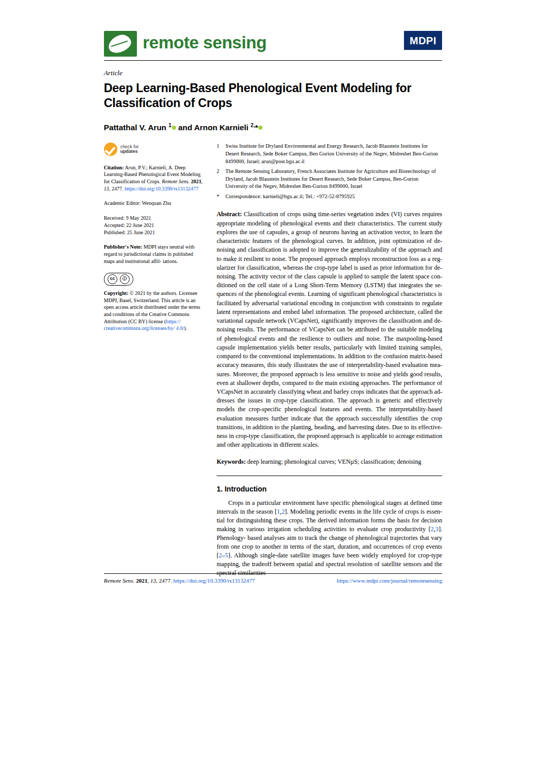remote sensing
MDPI
Article
Deep Learning-Based Phenological Event Modeling for
Classification of Crops
Pattathal V. Arun 1 and Arnon Karnieli 2,*
check for updates
Citation: Arun, P.V.; Karnieli, A. Deep Learning-Based Phenological Event Modeling for Classification of Crops. Remote Sens. 2021, 13, 2477. https://doi.org/10.3390/rs13132477
Academic Editor: Wenquan Zhu
Received: 9 May 2021
Accepted: 22 June 2021
Published: 25 June 2021
Publisher's Note: MDPI stays neutral with regard to jurisdictional claims in published maps and institutional affil- iations.
ccⓘ
Copyright: © 2021 by the authors. Licensee MDPI, Basel, Switzerland. This article is an open access article distributed under the terms and conditions of the Creative Commons Attribution (CC BY) license (https:// creativecommons.org/licenses/by/ 4.0/).
1 Swiss Institute for Dryland Environmental and Energy Research, Jacob Blaustein Institutes for Desert Research, Sede Boker Campus, Ben Gurion University of the Negev, Midreshet Ben-Gurion 8499000, Israel; arun@post.bgu.ac.il
2 The Remote Sensing Laboratory, French Associates Institute for Agriculture and Biotechnology of Dryland, Jacob Blaustein Institutes for Desert Research, Sede Boker Campus, Ben-Gurion University of the Negev, Midreshet Ben-Gurion 8499000, Israel
*Correspondence: karnieli@bgu.ac.il; Tel.: +972-52-8795925
Abstract: Classification of crops using time-series vegetation index (VI) curves requires appropriate modeling of phenological events and their characteristics. The current study explores the use of capsules, a group of neurons having an activation vector, to learn the characteristic features of the phenological curves. In addition, joint optimization of denoising and classification is adopted to improve the generalizability of the approach and to make it resilient to noise. The proposed approach employs reconstruction loss as a regularizer for classification, whereas the crop-type label is used as prior information for denoising. The activity vector of the class capsule is applied to sample the latent space conditioned on the cell state of a Long Short-Term Memory (LSTM) that integrates the sequences of the phenological events. Learning of significant phenological characteristics is facilitated by adversarial variational encoding in conjunction with constraints to regulate latent representations and embed label information. The proposed architecture, called the variational capsule network (VCapsNet), significantly improves the classification and denoising results. The performance of VCapsNet can be attributed to the suitable modeling of phenological events and the resilience to outliers and noise. The maxpooling-based capsule implementation yields better results, particularly with limited training samples, compared to the conventional implementations. In addition to the confusion matrix-based accuracy measures, this study illustrates the use of interpretability-based evaluation measures. Moreover, the proposed approach is less sensitive to noise and yields good results, even at shallower depths, compared to the main existing approaches. The performance of VCapsNet in accurately classifying wheat and barley crops indicates that the approach addresses the issues in crop-type classification. The approach is generic and effectively models the crop-specific phenological features and events. The interpretability-based evaluation measures further indicate that the approach successfully identifies the crop transitions, in addition to the planting, heading, and harvesting dates. Due to its effectiveness in crop-type classification, the proposed approach is applicable to acreage estimation and other applications in different scales.
Keywords: deep learning; phenological curves; VENµS; classification; denoising
1. Introduction
Crops in a particular environment have specific phenological stages at defined time intervals in the season [1,2]. Modeling periodic events in the life cycle of crops is essential for distinguishing these crops. The derived information forms the basis for decision making in various irrigation scheduling activities to evaluate crop productivity [2,3]. Phenology- based analyses aim to track the change of phenological trajectories that vary from one crop to another in terms of the start, duration, and occurrences of crop events [2–5]. Although single-date satellite images have been widely employed for crop-type mapping, the tradeoff between spatial and spectral resolution of satellite sensors and the spectral similarities
Remote Sens. 2021, 13, 2477. https://doi.org/10.3390/rs13132477
https://www.mdpi.com/journal/remotesensing